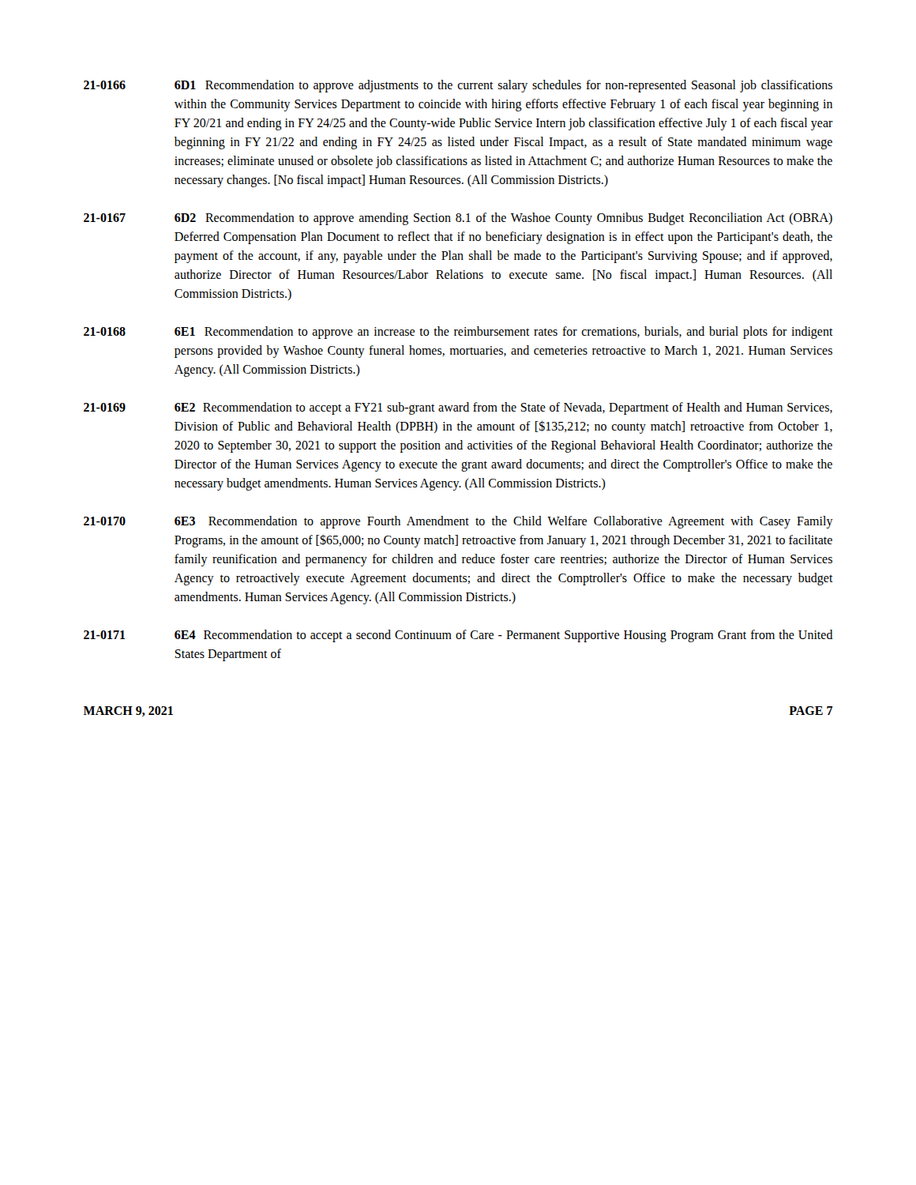21-0166
6D1 Recommendation to approve adjustments to the current salary schedules for non-represented Seasonal job classifications within the Community Services Department to coincide with hiring efforts effective February 1 of each fiscal year beginning in FY 20/21 and ending in FY 24/25 and the County-wide Public Service Intern job classification effective July 1 of each fiscal year beginning in FY 21/22 and ending in FY 24/25 as listed under Fiscal Impact, as a result of State mandated minimum wage increases; eliminate unused or obsolete job classifications as listed in Attachment C; and authorize Human Resources to make the necessary changes. [No fiscal impact] Human Resources. (All Commission Districts.)
21-0167
6D2 Recommendation to approve amending Section 8.1 of the Washoe County Omnibus Budget Reconciliation Act (OBRA) Deferred Compensation Plan Document to reflect that if no beneficiary designation is in effect upon the Participant's death, the payment of the account, if any, payable under the Plan shall be made to the Participant's Surviving Spouse; and if approved, authorize Director of Human Resources/Labor Relations to execute same. [No fiscal impact.] Human Resources. (All Commission Districts.)
21-0168
6E1 Recommendation to approve an increase to the reimbursement rates for cremations, burials, and burial plots for indigent persons provided by Washoe County funeral homes, mortuaries, and cemeteries retroactive to March 1, 2021. Human Services Agency. (All Commission Districts.)
21-0169
6E2 Recommendation to accept a FY21 sub-grant award from the State of Nevada, Department of Health and Human Services, Division of Public and Behavioral Health (DPBH) in the amount of [$135,212; no county match] retroactive from October 1, 2020 to September 30, 2021 to support the position and activities of the Regional Behavioral Health Coordinator; authorize the Director of the Human Services Agency to execute the grant award documents; and direct the Comptroller's Office to make the necessary budget amendments. Human Services Agency. (All Commission Districts.)
21-0170
6E3 Recommendation to approve Fourth Amendment to the Child Welfare Collaborative Agreement with Casey Family Programs, in the amount of [$65,000; no County match] retroactive from January 1, 2021 through December 31, 2021 to facilitate family reunification and permanency for children and reduce foster care reentries; authorize the Director of Human Services Agency to retroactively execute Agreement documents; and direct the Comptroller's Office to make the necessary budget amendments. Human Services Agency. (All Commission Districts.)
21-0171
6E4 Recommendation to accept a second Continuum of Care - Permanent Supportive Housing Program Grant from the United States Department of
MARCH 9, 2021 PAGE 7